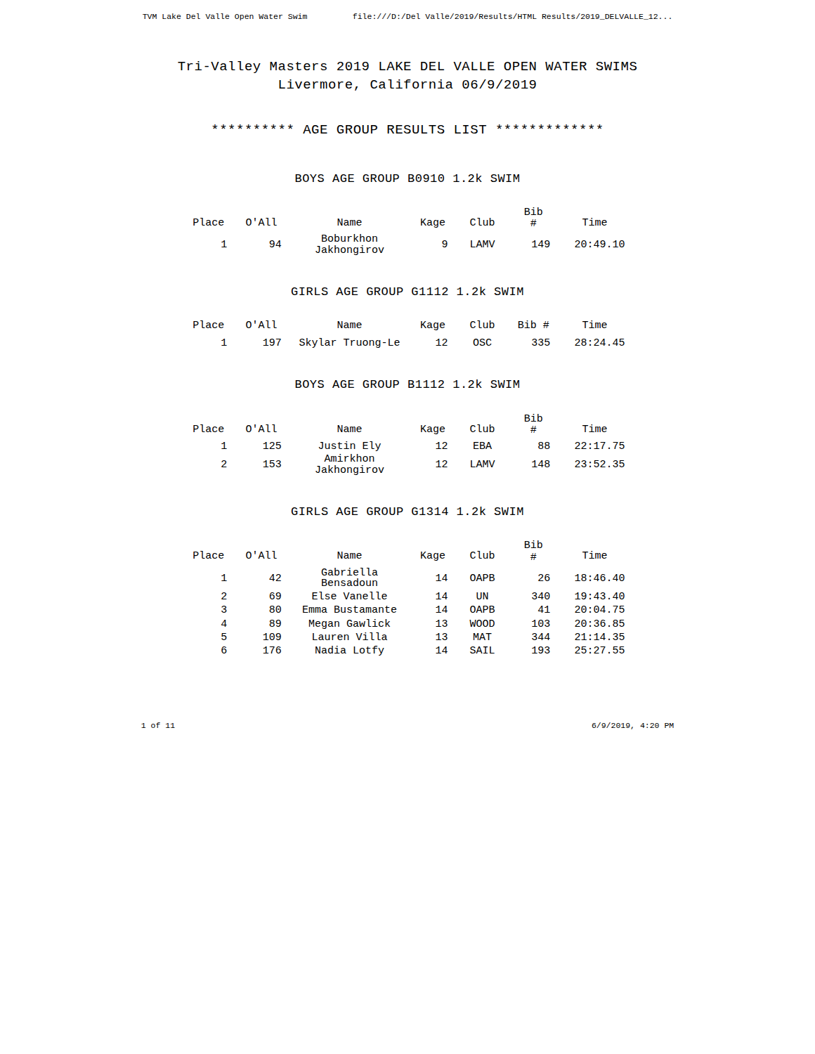TVM Lake Del Valle Open Water Swim
file:///D:/Del Valle/2019/Results/HTML Results/2019_DELVALLE_12...
Tri-Valley Masters 2019 LAKE DEL VALLE OPEN WATER SWIMS Livermore, California 06/9/2019
********** AGE GROUP RESULTS LIST *************
BOYS AGE GROUP B0910 1.2k SWIM
| Place | O'All | Name | Kage | Club | Bib # | Time |
| --- | --- | --- | --- | --- | --- | --- |
| 1 | 94 | Boburkhon Jakhongirov | 9 | LAMV | 149 | 20:49.10 |
GIRLS AGE GROUP G1112 1.2k SWIM
| Place | O'All | Name | Kage | Club | Bib # | Time |
| --- | --- | --- | --- | --- | --- | --- |
| 1 | 197 | Skylar Truong-Le | 12 | OSC | 335 | 28:24.45 |
BOYS AGE GROUP B1112 1.2k SWIM
| Place | O'All | Name | Kage | Club | Bib # | Time |
| --- | --- | --- | --- | --- | --- | --- |
| 1 | 125 | Justin Ely | 12 | EBA | 88 | 22:17.75 |
| 2 | 153 | Amirkhon Jakhongirov | 12 | LAMV | 148 | 23:52.35 |
GIRLS AGE GROUP G1314 1.2k SWIM
| Place | O'All | Name | Kage | Club | Bib # | Time |
| --- | --- | --- | --- | --- | --- | --- |
| 1 | 42 | Gabriella Bensadoun | 14 | OAPB | 26 | 18:46.40 |
| 2 | 69 | Else Vanelle | 14 | UN | 340 | 19:43.40 |
| 3 | 80 | Emma Bustamante | 14 | OAPB | 41 | 20:04.75 |
| 4 | 89 | Megan Gawlick | 13 | WOOD | 103 | 20:36.85 |
| 5 | 109 | Lauren Villa | 13 | MAT | 344 | 21:14.35 |
| 6 | 176 | Nadia Lotfy | 14 | SAIL | 193 | 25:27.55 |
1 of 11
6/9/2019, 4:20 PM